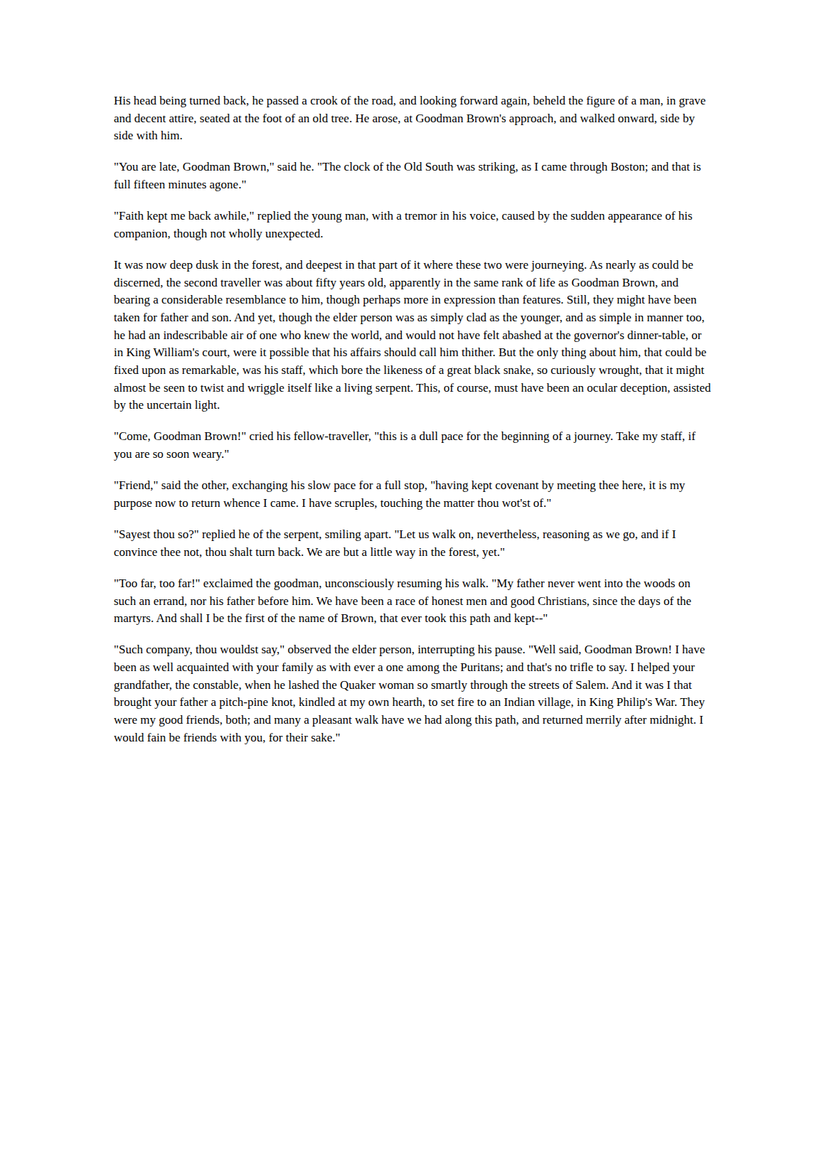His head being turned back, he passed a crook of the road, and looking forward again, beheld the figure of a man, in grave and decent attire, seated at the foot of an old tree. He arose, at Goodman Brown's approach, and walked onward, side by side with him.
"You are late, Goodman Brown," said he. "The clock of the Old South was striking, as I came through Boston; and that is full fifteen minutes agone."
"Faith kept me back awhile," replied the young man, with a tremor in his voice, caused by the sudden appearance of his companion, though not wholly unexpected.
It was now deep dusk in the forest, and deepest in that part of it where these two were journeying. As nearly as could be discerned, the second traveller was about fifty years old, apparently in the same rank of life as Goodman Brown, and bearing a considerable resemblance to him, though perhaps more in expression than features. Still, they might have been taken for father and son. And yet, though the elder person was as simply clad as the younger, and as simple in manner too, he had an indescribable air of one who knew the world, and would not have felt abashed at the governor's dinner-table, or in King William's court, were it possible that his affairs should call him thither. But the only thing about him, that could be fixed upon as remarkable, was his staff, which bore the likeness of a great black snake, so curiously wrought, that it might almost be seen to twist and wriggle itself like a living serpent. This, of course, must have been an ocular deception, assisted by the uncertain light.
"Come, Goodman Brown!" cried his fellow-traveller, "this is a dull pace for the beginning of a journey. Take my staff, if you are so soon weary."
"Friend," said the other, exchanging his slow pace for a full stop, "having kept covenant by meeting thee here, it is my purpose now to return whence I came. I have scruples, touching the matter thou wot'st of."
"Sayest thou so?" replied he of the serpent, smiling apart. "Let us walk on, nevertheless, reasoning as we go, and if I convince thee not, thou shalt turn back. We are but a little way in the forest, yet."
"Too far, too far!" exclaimed the goodman, unconsciously resuming his walk. "My father never went into the woods on such an errand, nor his father before him. We have been a race of honest men and good Christians, since the days of the martyrs. And shall I be the first of the name of Brown, that ever took this path and kept--"
"Such company, thou wouldst say," observed the elder person, interrupting his pause. "Well said, Goodman Brown! I have been as well acquainted with your family as with ever a one among the Puritans; and that's no trifle to say. I helped your grandfather, the constable, when he lashed the Quaker woman so smartly through the streets of Salem. And it was I that brought your father a pitch-pine knot, kindled at my own hearth, to set fire to an Indian village, in King Philip's War. They were my good friends, both; and many a pleasant walk have we had along this path, and returned merrily after midnight. I would fain be friends with you, for their sake."